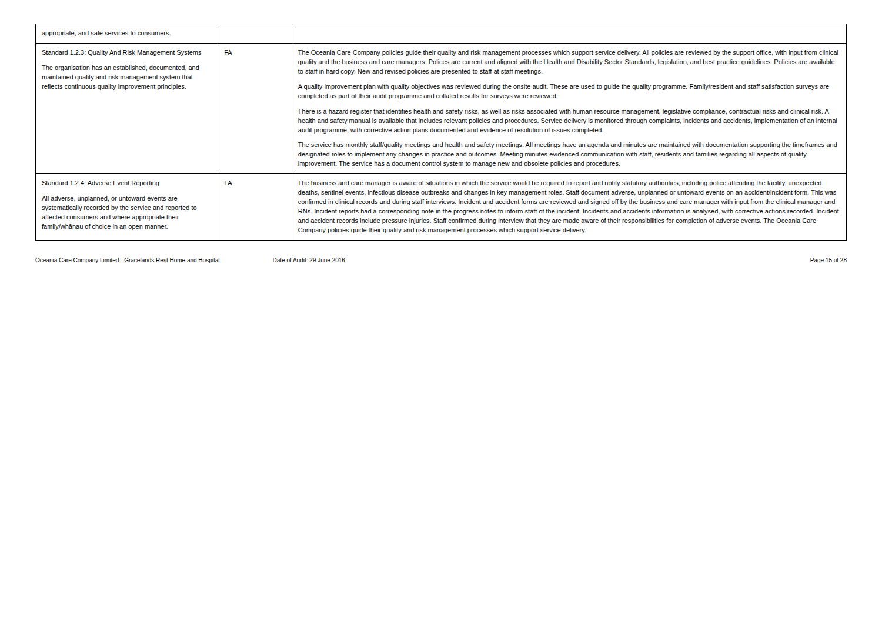| appropriate, and safe services to consumers. | | |
| Standard 1.2.3: Quality And Risk Management Systems The organisation has an established, documented, and maintained quality and risk management system that reflects continuous quality improvement principles. | FA | The Oceania Care Company policies guide their quality and risk management processes which support service delivery. All policies are reviewed by the support office, with input from clinical quality and the business and care managers. Polices are current and aligned with the Health and Disability Sector Standards, legislation, and best practice guidelines. Policies are available to staff in hard copy. New and revised policies are presented to staff at staff meetings. A quality improvement plan with quality objectives was reviewed during the onsite audit. These are used to guide the quality programme. Family/resident and staff satisfaction surveys are completed as part of their audit programme and collated results for surveys were reviewed. There is a hazard register that identifies health and safety risks, as well as risks associated with human resource management, legislative compliance, contractual risks and clinical risk. A health and safety manual is available that includes relevant policies and procedures. Service delivery is monitored through complaints, incidents and accidents, implementation of an internal audit programme, with corrective action plans documented and evidence of resolution of issues completed. The service has monthly staff/quality meetings and health and safety meetings. All meetings have an agenda and minutes are maintained with documentation supporting the timeframes and designated roles to implement any changes in practice and outcomes. Meeting minutes evidenced communication with staff, residents and families regarding all aspects of quality improvement. The service has a document control system to manage new and obsolete policies and procedures. |
| Standard 1.2.4: Adverse Event Reporting All adverse, unplanned, or untoward events are systematically recorded by the service and reported to affected consumers and where appropriate their family/whānau of choice in an open manner. | FA | The business and care manager is aware of situations in which the service would be required to report and notify statutory authorities, including police attending the facility, unexpected deaths, sentinel events, infectious disease outbreaks and changes in key management roles. Staff document adverse, unplanned or untoward events on an accident/incident form. This was confirmed in clinical records and during staff interviews. Incident and accident forms are reviewed and signed off by the business and care manager with input from the clinical manager and RNs. Incident reports had a corresponding note in the progress notes to inform staff of the incident. Incidents and accidents information is analysed, with corrective actions recorded. Incident and accident records include pressure injuries. Staff confirmed during interview that they are made aware of their responsibilities for completion of adverse events. The Oceania Care Company policies guide their quality and risk management processes which support service delivery. |
Oceania Care Company Limited - Gracelands Rest Home and Hospital Date of Audit: 29 June 2016
Page 15 of 28